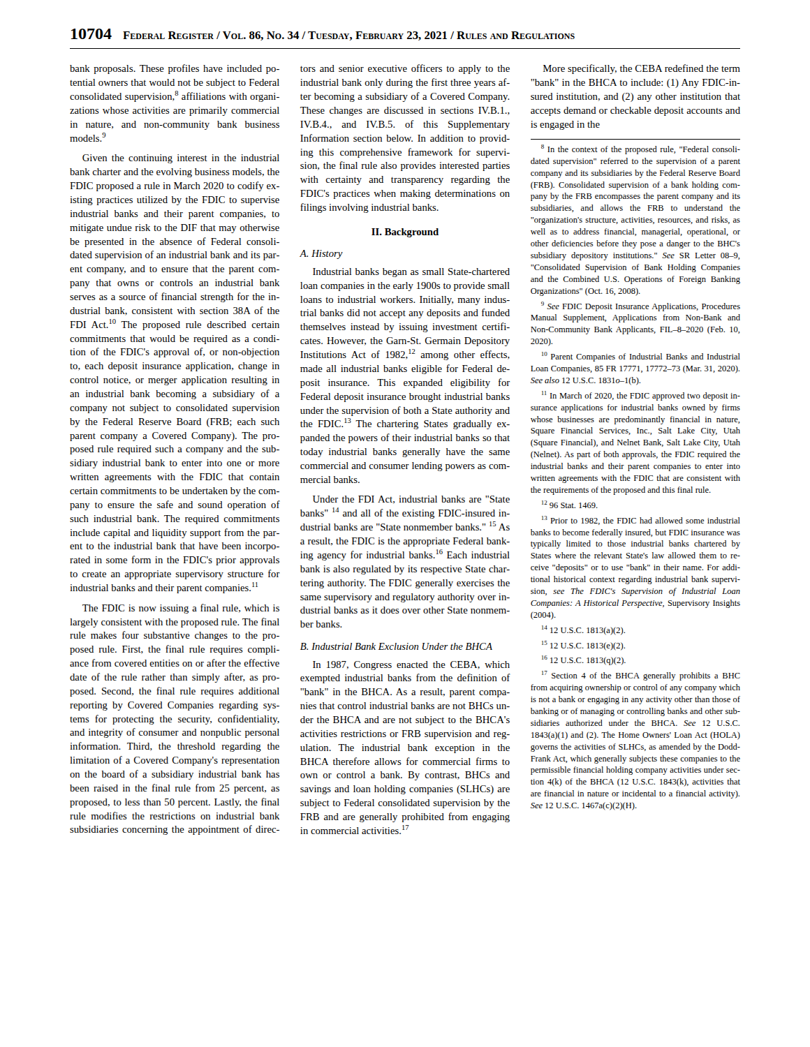10704 Federal Register / Vol. 86, No. 34 / Tuesday, February 23, 2021 / Rules and Regulations
bank proposals. These profiles have included potential owners that would not be subject to Federal consolidated supervision,8 affiliations with organizations whose activities are primarily commercial in nature, and non-community bank business models.9
Given the continuing interest in the industrial bank charter and the evolving business models, the FDIC proposed a rule in March 2020 to codify existing practices utilized by the FDIC to supervise industrial banks and their parent companies, to mitigate undue risk to the DIF that may otherwise be presented in the absence of Federal consolidated supervision of an industrial bank and its parent company, and to ensure that the parent company that owns or controls an industrial bank serves as a source of financial strength for the industrial bank, consistent with section 38A of the FDI Act.10 The proposed rule described certain commitments that would be required as a condition of the FDIC's approval of, or non-objection to, each deposit insurance application, change in control notice, or merger application resulting in an industrial bank becoming a subsidiary of a company not subject to consolidated supervision by the Federal Reserve Board (FRB; each such parent company a Covered Company). The proposed rule required such a company and the subsidiary industrial bank to enter into one or more written agreements with the FDIC that contain certain commitments to be undertaken by the company to ensure the safe and sound operation of such industrial bank. The required commitments include capital and liquidity support from the parent to the industrial bank that have been incorporated in some form in the FDIC's prior approvals to create an appropriate supervisory structure for industrial banks and their parent companies.11
The FDIC is now issuing a final rule, which is largely consistent with the proposed rule. The final rule makes four substantive changes to the proposed rule. First, the final rule requires compliance from covered entities on or after the effective date of the rule rather than simply after, as proposed. Second, the final rule requires additional reporting by Covered Companies regarding systems for protecting the security, confidentiality, and integrity of consumer and nonpublic personal information. Third, the threshold regarding the limitation of a Covered Company's representation on the board of a subsidiary industrial bank has been raised in the final rule from 25 percent, as proposed, to less than 50 percent. Lastly, the final rule modifies the restrictions on industrial bank subsidiaries concerning the appointment of directors and senior executive officers to apply to the industrial bank only during the first three years after becoming a subsidiary of a Covered Company. These changes are discussed in sections IV.B.1., IV.B.4., and IV.B.5. of this Supplementary Information section below. In addition to providing this comprehensive framework for supervision, the final rule also provides interested parties with certainty and transparency regarding the FDIC's practices when making determinations on filings involving industrial banks.
II. Background
A. History
Industrial banks began as small State-chartered loan companies in the early 1900s to provide small loans to industrial workers. Initially, many industrial banks did not accept any deposits and funded themselves instead by issuing investment certificates. However, the Garn-St. Germain Depository Institutions Act of 1982,12 among other effects, made all industrial banks eligible for Federal deposit insurance. This expanded eligibility for Federal deposit insurance brought industrial banks under the supervision of both a State authority and the FDIC.13 The chartering States gradually expanded the powers of their industrial banks so that today industrial banks generally have the same commercial and consumer lending powers as commercial banks.
Under the FDI Act, industrial banks are "State banks" 14 and all of the existing FDIC-insured industrial banks are "State nonmember banks." 15 As a result, the FDIC is the appropriate Federal banking agency for industrial banks.16 Each industrial bank is also regulated by its respective State chartering authority. The FDIC generally exercises the same supervisory and regulatory authority over industrial banks as it does over other State nonmember banks.
B. Industrial Bank Exclusion Under the BHCA
In 1987, Congress enacted the CEBA, which exempted industrial banks from the definition of "bank" in the BHCA. As a result, parent companies that control industrial banks are not BHCs under the BHCA and are not subject to the BHCA's activities restrictions or FRB supervision and regulation. The industrial bank exception in the BHCA therefore allows for commercial firms to own or control a bank. By contrast, BHCs and savings and loan holding companies (SLHCs) are subject to Federal consolidated supervision by the FRB and are generally prohibited from engaging in commercial activities.17
More specifically, the CEBA redefined the term "bank" in the BHCA to include: (1) Any FDIC-insured institution, and (2) any other institution that accepts demand or checkable deposit accounts and is engaged in the
8 In the context of the proposed rule, "Federal consolidated supervision" referred to the supervision of a parent company and its subsidiaries by the Federal Reserve Board (FRB). Consolidated supervision of a bank holding company by the FRB encompasses the parent company and its subsidiaries, and allows the FRB to understand the "organization's structure, activities, resources, and risks, as well as to address financial, managerial, operational, or other deficiencies before they pose a danger to the BHC's subsidiary depository institutions." See SR Letter 08–9, "Consolidated Supervision of Bank Holding Companies and the Combined U.S. Operations of Foreign Banking Organizations" (Oct. 16, 2008).
9 See FDIC Deposit Insurance Applications, Procedures Manual Supplement, Applications from Non-Bank and Non-Community Bank Applicants, FIL–8–2020 (Feb. 10, 2020).
10 Parent Companies of Industrial Banks and Industrial Loan Companies, 85 FR 17771, 17772–73 (Mar. 31, 2020). See also 12 U.S.C. 1831o–1(b).
11 In March of 2020, the FDIC approved two deposit insurance applications for industrial banks owned by firms whose businesses are predominantly financial in nature, Square Financial Services, Inc., Salt Lake City, Utah (Square Financial), and Nelnet Bank, Salt Lake City, Utah (Nelnet). As part of both approvals, the FDIC required the industrial banks and their parent companies to enter into written agreements with the FDIC that are consistent with the requirements of the proposed and this final rule.
12 96 Stat. 1469.
13 Prior to 1982, the FDIC had allowed some industrial banks to become federally insured, but FDIC insurance was typically limited to those industrial banks chartered by States where the relevant State's law allowed them to receive "deposits" or to use "bank" in their name. For additional historical context regarding industrial bank supervision, see The FDIC's Supervision of Industrial Loan Companies: A Historical Perspective, Supervisory Insights (2004).
14 12 U.S.C. 1813(a)(2).
15 12 U.S.C. 1813(e)(2).
16 12 U.S.C. 1813(q)(2).
17 Section 4 of the BHCA generally prohibits a BHC from acquiring ownership or control of any company which is not a bank or engaging in any activity other than those of banking or of managing or controlling banks and other subsidiaries authorized under the BHCA. See 12 U.S.C. 1843(a)(1) and (2). The Home Owners' Loan Act (HOLA) governs the activities of SLHCs, as amended by the Dodd-Frank Act, which generally subjects these companies to the permissible financial holding company activities under section 4(k) of the BHCA (12 U.S.C. 1843(k), activities that are financial in nature or incidental to a financial activity). See 12 U.S.C. 1467a(c)(2)(H).